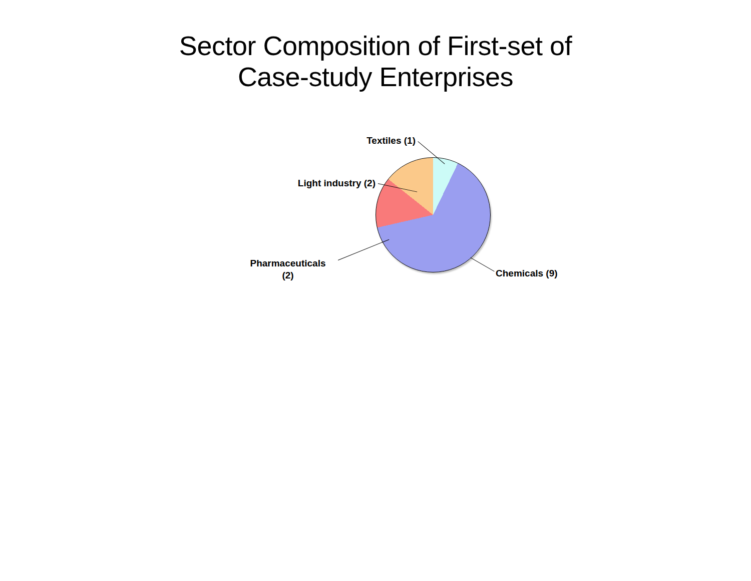Sector Composition of First-set of
Case-study Enterprises
Textiles (1)
Light industry (2)
Pharmaceuticals
(2)
Chemicals (9)